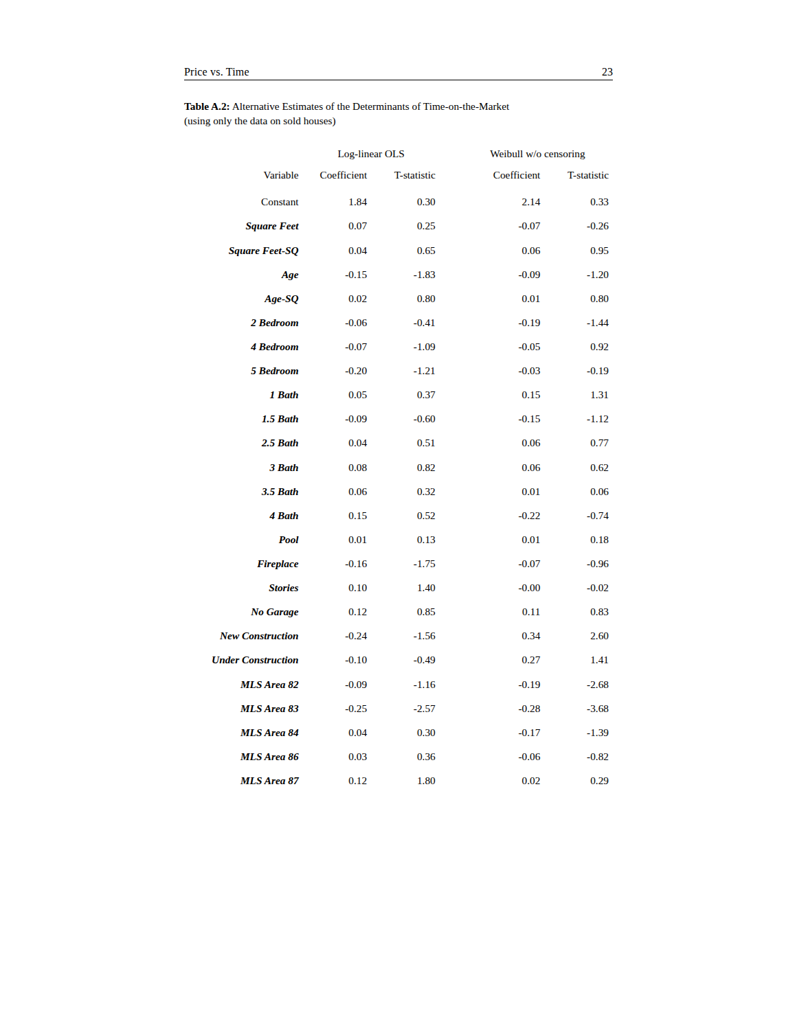Price vs. Time 23
Table A.2: Alternative Estimates of the Determinants of Time-on-the-Market (using only the data on sold houses)
| | Log-linear OLS | | Weibull w/o censoring |
| --- | --- | --- | --- |
| Variable | Coefficient | T-statistic | | Coefficient | T-statistic |
| Constant | 1.84 | 0.30 | | 2.14 | 0.33 |
| Square Feet | 0.07 | 0.25 | | -0.07 | -0.26 |
| Square Feet-SQ | 0.04 | 0.65 | | 0.06 | 0.95 |
| Age | -0.15 | -1.83 | | -0.09 | -1.20 |
| Age-SQ | 0.02 | 0.80 | | 0.01 | 0.80 |
| 2 Bedroom | -0.06 | -0.41 | | -0.19 | -1.44 |
| 4 Bedroom | -0.07 | -1.09 | | -0.05 | 0.92 |
| 5 Bedroom | -0.20 | -1.21 | | -0.03 | -0.19 |
| 1 Bath | 0.05 | 0.37 | | 0.15 | 1.31 |
| 1.5 Bath | -0.09 | -0.60 | | -0.15 | -1.12 |
| 2.5 Bath | 0.04 | 0.51 | | 0.06 | 0.77 |
| 3 Bath | 0.08 | 0.82 | | 0.06 | 0.62 |
| 3.5 Bath | 0.06 | 0.32 | | 0.01 | 0.06 |
| 4 Bath | 0.15 | 0.52 | | -0.22 | -0.74 |
| Pool | 0.01 | 0.13 | | 0.01 | 0.18 |
| Fireplace | -0.16 | -1.75 | | -0.07 | -0.96 |
| Stories | 0.10 | 1.40 | | -0.00 | -0.02 |
| No Garage | 0.12 | 0.85 | | 0.11 | 0.83 |
| New Construction | -0.24 | -1.56 | | 0.34 | 2.60 |
| Under Construction | -0.10 | -0.49 | | 0.27 | 1.41 |
| MLS Area 82 | -0.09 | -1.16 | | -0.19 | -2.68 |
| MLS Area 83 | -0.25 | -2.57 | | -0.28 | -3.68 |
| MLS Area 84 | 0.04 | 0.30 | | -0.17 | -1.39 |
| MLS Area 86 | 0.03 | 0.36 | | -0.06 | -0.82 |
| MLS Area 87 | 0.12 | 1.80 | | 0.02 | 0.29 |